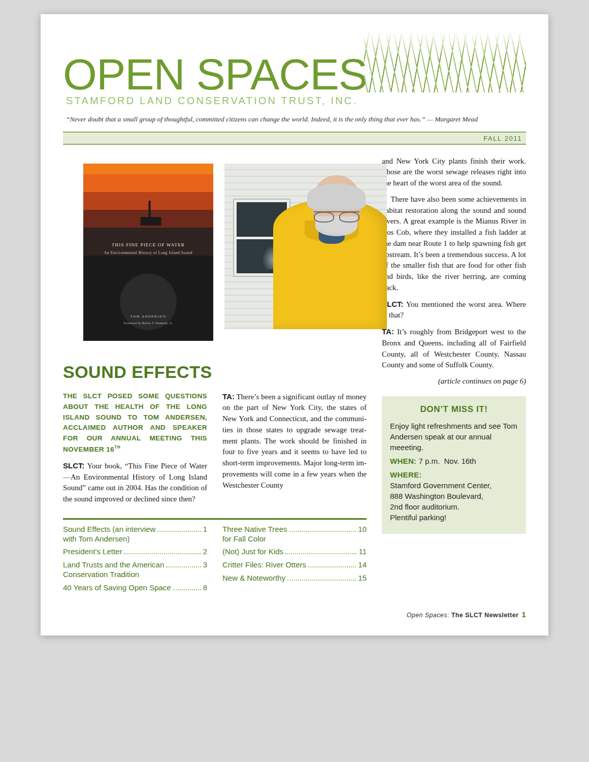Open Spaces
Stamford Land Conservation Trust, Inc.
“Never doubt that a small group of thoughtful, committed citizens can change the world. Indeed, it is the only thing that ever has.” — Margaret Mead
Fall 2011
This Fine Piece of Water An Environmental History of Long Island Sound
Tom Andersen Foreword by Robert F. Kennedy, Jr.
Sound Effects
The SLCT posed some questions about the health of the Long Island Sound to Tom Andersen, acclaimed author and speaker for our annual meeting this November 16th
SLCT: Your book, “This Fine Piece of Water—An Environmental History of Long Island Sound” came out in 2004. Has the condition of the sound improved or declined since then?
TA: There’s been a significant outlay of money on the part of New York City, the states of New York and Connecticut, and the communities in those states to upgrade sewage treatment plants. The work should be finished in four to five years and it seems to have led to short-term improvements. Major long-term improvements will come in a few years when the Westchester County
Sound Effects (an interview
with Tom Andersen) 1
President’s Letter 2
Land Trusts and the American
Conservation Tradition 3
40 Years of Saving Open Space 8
Three Native Trees
for Fall Color 10
(Not) Just for Kids 11
Critter Files: River Otters 14
New & Noteworthy 15
and New York City plants finish their work. Those are the worst sewage releases right into the heart of the worst area of the sound.
There have also been some achievements in habitat restoration along the sound and sound rivers. A great example is the Mianus River in Cos Cob, where they installed a fish ladder at the dam near Route 1 to help spawning fish get upstream. It’s been a tremendous success. A lot of the smaller fish that are food for other fish and birds, like the river herring, are coming back.
SLCT: You mentioned the worst area. Where is that?
TA: It’s roughly from Bridgeport west to the Bronx and Queens, including all of Fairfield County, all of Westchester County, Nassau County and some of Suffolk County.
(article continues on page 6)
Don’t Miss It!
Enjoy light refreshments and see Tom Andersen speak at our annual meeeting.
When: 7 p.m. Nov. 16th
Where:
Stamford Government Center,
888 Washington Boulevard,
2nd floor auditorium.
Plentiful parking!
Open Spaces: The SLCT Newsletter 1